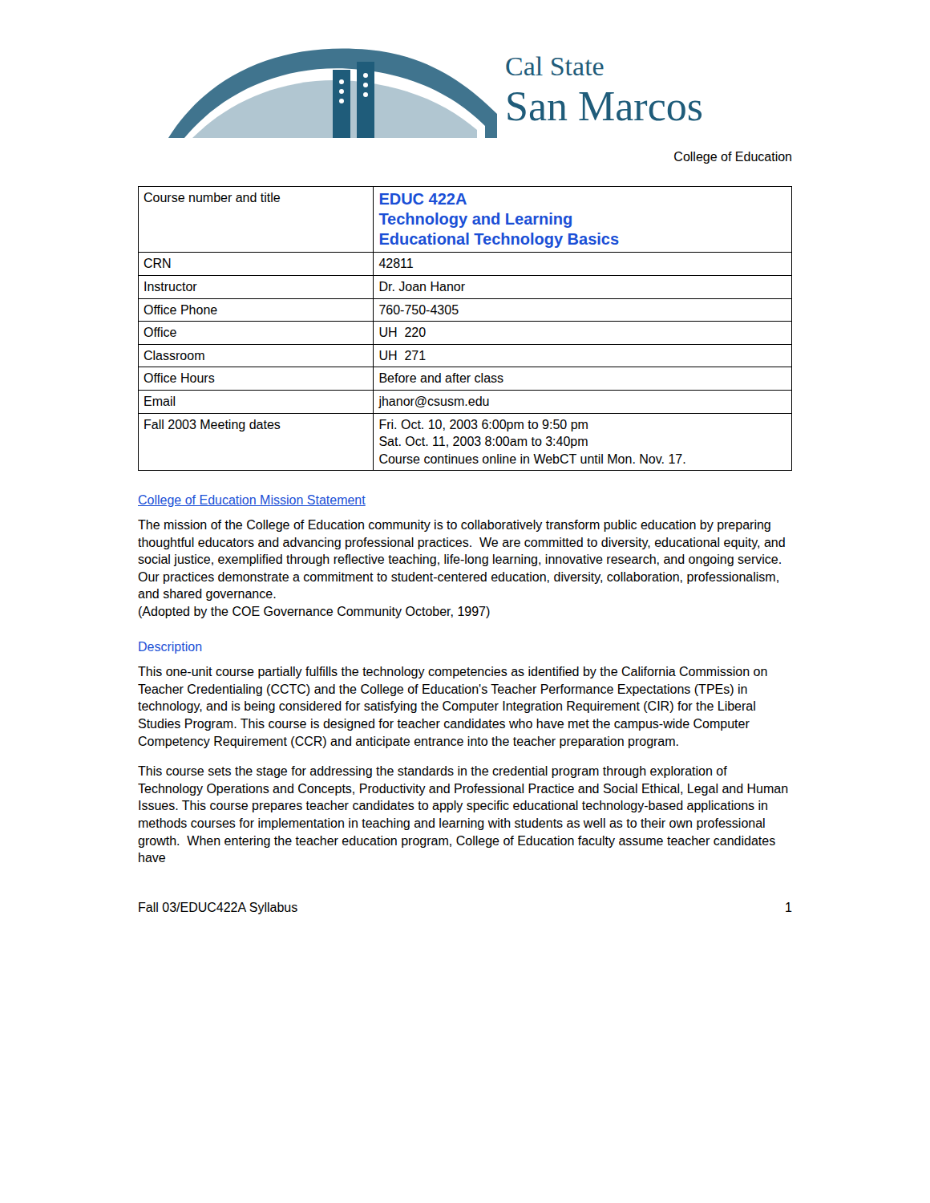Cal State San Marcos
College of Education
| Course number and title | EDUC 422A Technology and Learning Educational Technology Basics |
| CRN | 42811 |
| Instructor | Dr. Joan Hanor |
| Office Phone | 760-750-4305 |
| Office | UH 220 |
| Classroom | UH 271 |
| Office Hours | Before and after class |
| Email | jhanor@csusm.edu |
| Fall 2003 Meeting dates | Fri. Oct. 10, 2003 6:00pm to 9:50 pm Sat. Oct. 11, 2003 8:00am to 3:40pm Course continues online in WebCT until Mon. Nov. 17. |
College of Education Mission Statement
The mission of the College of Education community is to collaboratively transform public education by preparing thoughtful educators and advancing professional practices. We are committed to diversity, educational equity, and social justice, exemplified through reflective teaching, life-long learning, innovative research, and ongoing service. Our practices demonstrate a commitment to student-centered education, diversity, collaboration, professionalism, and shared governance.
(Adopted by the COE Governance Community October, 1997)
Description
This one-unit course partially fulfills the technology competencies as identified by the California Commission on Teacher Credentialing (CCTC) and the College of Education's Teacher Performance Expectations (TPEs) in technology, and is being considered for satisfying the Computer Integration Requirement (CIR) for the Liberal Studies Program. This course is designed for teacher candidates who have met the campus-wide Computer Competency Requirement (CCR) and anticipate entrance into the teacher preparation program.
This course sets the stage for addressing the standards in the credential program through exploration of Technology Operations and Concepts, Productivity and Professional Practice and Social Ethical, Legal and Human Issues. This course prepares teacher candidates to apply specific educational technology-based applications in methods courses for implementation in teaching and learning with students as well as to their own professional growth. When entering the teacher education program, College of Education faculty assume teacher candidates have
Fall 03/EDUC422A Syllabus
1